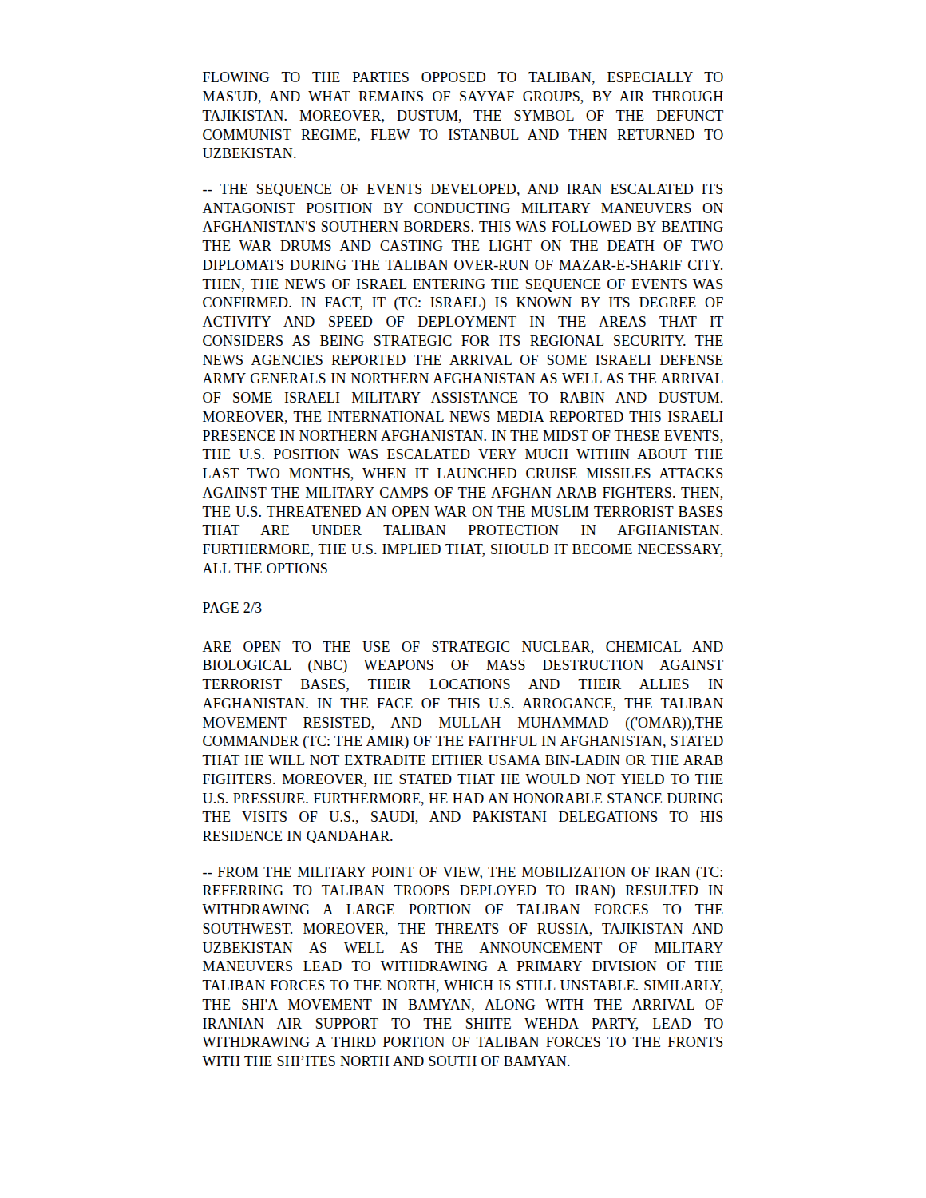FLOWING TO THE PARTIES OPPOSED TO TALIBAN, ESPECIALLY TO MAS'UD, AND WHAT REMAINS OF SAYYAF GROUPS, BY AIR THROUGH TAJIKISTAN. MOREOVER, DUSTUM, THE SYMBOL OF THE DEFUNCT COMMUNIST REGIME, FLEW TO ISTANBUL AND THEN RETURNED TO UZBEKISTAN.
-- THE SEQUENCE OF EVENTS DEVELOPED, AND IRAN ESCALATED ITS ANTAGONIST POSITION BY CONDUCTING MILITARY MANEUVERS ON AFGHANISTAN'S SOUTHERN BORDERS. THIS WAS FOLLOWED BY BEATING THE WAR DRUMS AND CASTING THE LIGHT ON THE DEATH OF TWO DIPLOMATS DURING THE TALIBAN OVER-RUN OF MAZAR-E-SHARIF CITY. THEN, THE NEWS OF ISRAEL ENTERING THE SEQUENCE OF EVENTS WAS CONFIRMED. IN FACT, IT (TC: ISRAEL) IS KNOWN BY ITS DEGREE OF ACTIVITY AND SPEED OF DEPLOYMENT IN THE AREAS THAT IT CONSIDERS AS BEING STRATEGIC FOR ITS REGIONAL SECURITY. THE NEWS AGENCIES REPORTED THE ARRIVAL OF SOME ISRAELI DEFENSE ARMY GENERALS IN NORTHERN AFGHANISTAN AS WELL AS THE ARRIVAL OF SOME ISRAELI MILITARY ASSISTANCE TO RABIN AND DUSTUM. MOREOVER, THE INTERNATIONAL NEWS MEDIA REPORTED THIS ISRAELI PRESENCE IN NORTHERN AFGHANISTAN. IN THE MIDST OF THESE EVENTS, THE U.S. POSITION WAS ESCALATED VERY MUCH WITHIN ABOUT THE LAST TWO MONTHS, WHEN IT LAUNCHED CRUISE MISSILES ATTACKS AGAINST THE MILITARY CAMPS OF THE AFGHAN ARAB FIGHTERS. THEN, THE U.S. THREATENED AN OPEN WAR ON THE MUSLIM TERRORIST BASES THAT ARE UNDER TALIBAN PROTECTION IN AFGHANISTAN. FURTHERMORE, THE U.S. IMPLIED THAT, SHOULD IT BECOME NECESSARY, ALL THE OPTIONS
PAGE 2/3
ARE OPEN TO THE USE OF STRATEGIC NUCLEAR, CHEMICAL AND BIOLOGICAL (NBC) WEAPONS OF MASS DESTRUCTION AGAINST TERRORIST BASES, THEIR LOCATIONS AND THEIR ALLIES IN AFGHANISTAN. IN THE FACE OF THIS U.S. ARROGANCE, THE TALIBAN MOVEMENT RESISTED, AND MULLAH MUHAMMAD (('OMAR)),THE COMMANDER (TC: THE AMIR) OF THE FAITHFUL IN AFGHANISTAN, STATED THAT HE WILL NOT EXTRADITE EITHER USAMA BIN-LADIN OR THE ARAB FIGHTERS. MOREOVER, HE STATED THAT HE WOULD NOT YIELD TO THE U.S. PRESSURE. FURTHERMORE, HE HAD AN HONORABLE STANCE DURING THE VISITS OF U.S., SAUDI, AND PAKISTANI DELEGATIONS TO HIS RESIDENCE IN QANDAHAR.
-- FROM THE MILITARY POINT OF VIEW, THE MOBILIZATION OF IRAN (TC: REFERRING TO TALIBAN TROOPS DEPLOYED TO IRAN) RESULTED IN WITHDRAWING A LARGE PORTION OF TALIBAN FORCES TO THE SOUTHWEST. MOREOVER, THE THREATS OF RUSSIA, TAJIKISTAN AND UZBEKISTAN AS WELL AS THE ANNOUNCEMENT OF MILITARY MANEUVERS LEAD TO WITHDRAWING A PRIMARY DIVISION OF THE TALIBAN FORCES TO THE NORTH, WHICH IS STILL UNSTABLE. SIMILARLY, THE SHI'A MOVEMENT IN BAMYAN, ALONG WITH THE ARRIVAL OF IRANIAN AIR SUPPORT TO THE SHIITE WEHDA PARTY, LEAD TO WITHDRAWING A THIRD PORTION OF TALIBAN FORCES TO THE FRONTS WITH THE SHI’ITES NORTH AND SOUTH OF BAMYAN.